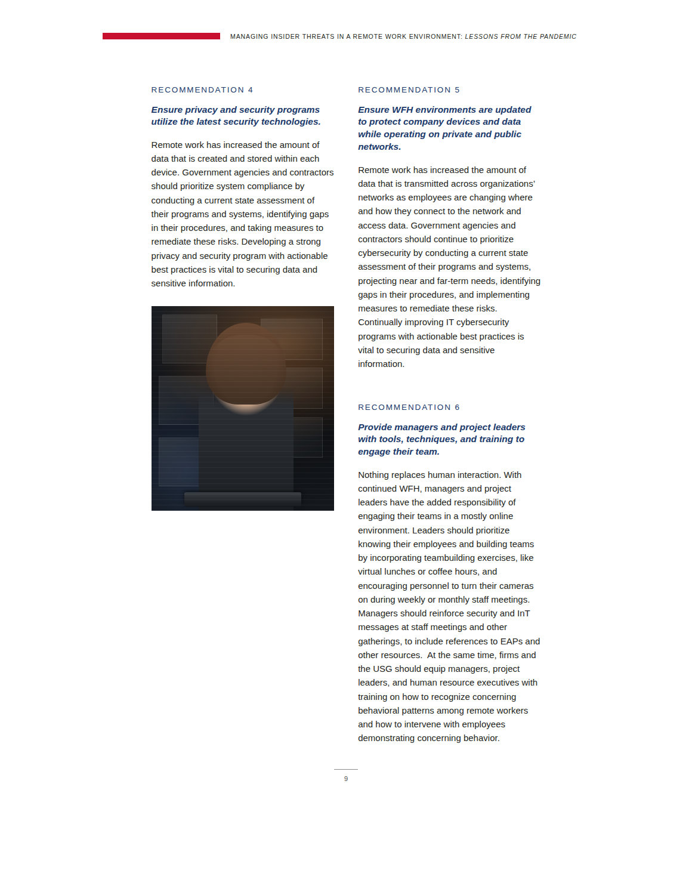Managing Insider Threats in a Remote Work Environment: Lessons from the Pandemic
Recommendation 4
Ensure privacy and security programs utilize the latest security technologies.
Remote work has increased the amount of data that is created and stored within each device. Government agencies and contractors should prioritize system compliance by conducting a current state assessment of their programs and systems, identifying gaps in their procedures, and taking measures to remediate these risks. Developing a strong privacy and security program with actionable best practices is vital to securing data and sensitive information.
Recommendation 5
Ensure WFH environments are updated to protect company devices and data while operating on private and public networks.
Remote work has increased the amount of data that is transmitted across organizations’ networks as employees are changing where and how they connect to the network and access data. Government agencies and contractors should continue to prioritize cybersecurity by conducting a current state assessment of their programs and systems, projecting near and far-term needs, identifying gaps in their procedures, and implementing measures to remediate these risks. Continually improving IT cybersecurity programs with actionable best practices is vital to securing data and sensitive information.
Recommendation 6
Provide managers and project leaders with tools, techniques, and training to engage their team.
Nothing replaces human interaction. With continued WFH, managers and project leaders have the added responsibility of engaging their teams in a mostly online environment. Leaders should prioritize knowing their employees and building teams by incorporating teambuilding exercises, like virtual lunches or coffee hours, and encouraging personnel to turn their cameras on during weekly or monthly staff meetings. Managers should reinforce security and InT messages at staff meetings and other gatherings, to include references to EAPs and other resources. At the same time, firms and the USG should equip managers, project leaders, and human resource executives with training on how to recognize concerning behavioral patterns among remote workers and how to intervene with employees demonstrating concerning behavior.
9